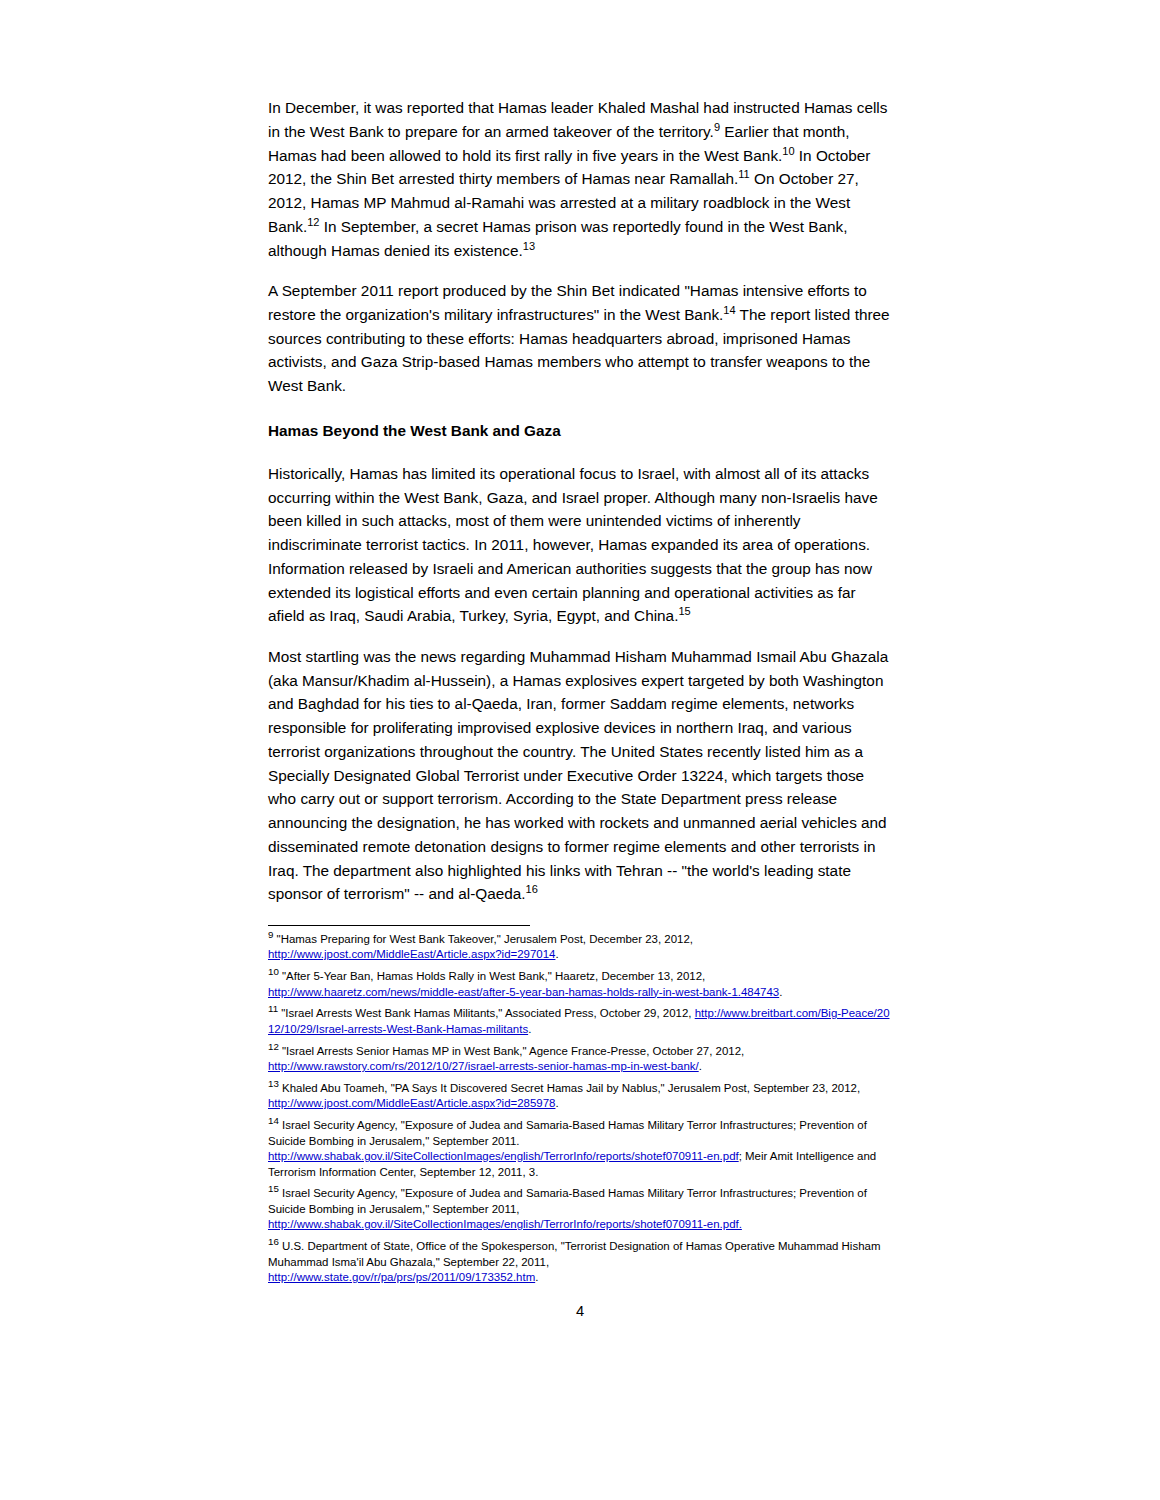In December, it was reported that Hamas leader Khaled Mashal had instructed Hamas cells in the West Bank to prepare for an armed takeover of the territory.9 Earlier that month, Hamas had been allowed to hold its first rally in five years in the West Bank.10 In October 2012, the Shin Bet arrested thirty members of Hamas near Ramallah.11 On October 27, 2012, Hamas MP Mahmud al-Ramahi was arrested at a military roadblock in the West Bank.12 In September, a secret Hamas prison was reportedly found in the West Bank, although Hamas denied its existence.13
A September 2011 report produced by the Shin Bet indicated "Hamas intensive efforts to restore the organization's military infrastructures" in the West Bank.14 The report listed three sources contributing to these efforts: Hamas headquarters abroad, imprisoned Hamas activists, and Gaza Strip-based Hamas members who attempt to transfer weapons to the West Bank.
Hamas Beyond the West Bank and Gaza
Historically, Hamas has limited its operational focus to Israel, with almost all of its attacks occurring within the West Bank, Gaza, and Israel proper. Although many non-Israelis have been killed in such attacks, most of them were unintended victims of inherently indiscriminate terrorist tactics. In 2011, however, Hamas expanded its area of operations. Information released by Israeli and American authorities suggests that the group has now extended its logistical efforts and even certain planning and operational activities as far afield as Iraq, Saudi Arabia, Turkey, Syria, Egypt, and China.15
Most startling was the news regarding Muhammad Hisham Muhammad Ismail Abu Ghazala (aka Mansur/Khadim al-Hussein), a Hamas explosives expert targeted by both Washington and Baghdad for his ties to al-Qaeda, Iran, former Saddam regime elements, networks responsible for proliferating improvised explosive devices in northern Iraq, and various terrorist organizations throughout the country. The United States recently listed him as a Specially Designated Global Terrorist under Executive Order 13224, which targets those who carry out or support terrorism. According to the State Department press release announcing the designation, he has worked with rockets and unmanned aerial vehicles and disseminated remote detonation designs to former regime elements and other terrorists in Iraq. The department also highlighted his links with Tehran -- "the world's leading state sponsor of terrorism" -- and al-Qaeda.16
9 "Hamas Preparing for West Bank Takeover," Jerusalem Post, December 23, 2012,
http://www.jpost.com/MiddleEast/Article.aspx?id=297014.
10 "After 5-Year Ban, Hamas Holds Rally in West Bank," Haaretz, December 13, 2012,
http://www.haaretz.com/news/middle-east/after-5-year-ban-hamas-holds-rally-in-west-bank-1.484743.
11 "Israel Arrests West Bank Hamas Militants," Associated Press, October 29, 2012, http://www.breitbart.com/Big-Peace/2012/10/29/Israel-arrests-West-Bank-Hamas-militants.
12 "Israel Arrests Senior Hamas MP in West Bank," Agence France-Presse, October 27, 2012,
http://www.rawstory.com/rs/2012/10/27/israel-arrests-senior-hamas-mp-in-west-bank/.
13 Khaled Abu Toameh, "PA Says It Discovered Secret Hamas Jail by Nablus," Jerusalem Post, September 23, 2012,
http://www.jpost.com/MiddleEast/Article.aspx?id=285978.
14 Israel Security Agency, "Exposure of Judea and Samaria-Based Hamas Military Terror Infrastructures; Prevention of Suicide Bombing in Jerusalem," September 2011.
http://www.shabak.gov.il/SiteCollectionImages/english/TerrorInfo/reports/shotef070911-en.pdf; Meir Amit Intelligence and Terrorism Information Center, September 12, 2011, 3.
15 Israel Security Agency, "Exposure of Judea and Samaria-Based Hamas Military Terror Infrastructures; Prevention of Suicide Bombing in Jerusalem," September 2011,
http://www.shabak.gov.il/SiteCollectionImages/english/TerrorInfo/reports/shotef070911-en.pdf.
16 U.S. Department of State, Office of the Spokesperson, "Terrorist Designation of Hamas Operative Muhammad Hisham Muhammad Isma'il Abu Ghazala," September 22, 2011,
http://www.state.gov/r/pa/prs/ps/2011/09/173352.htm.
4